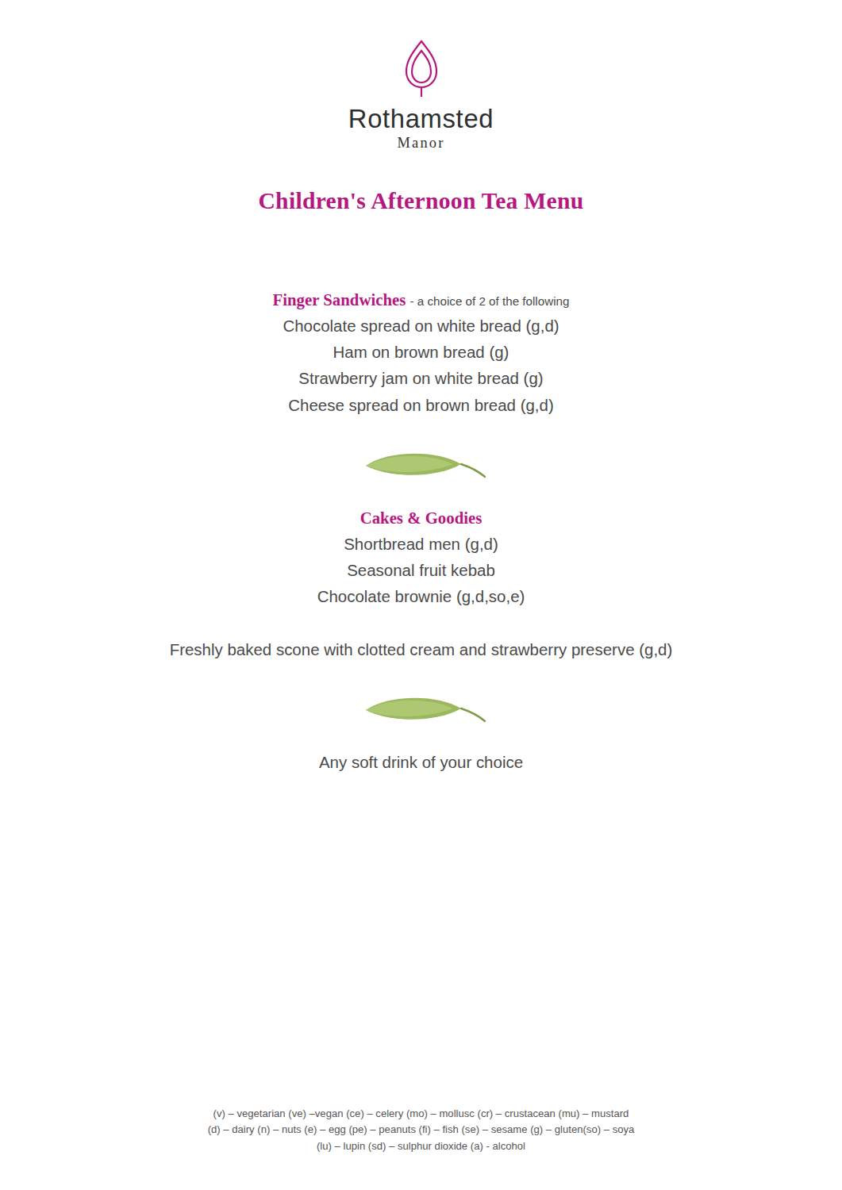Rothamsted
Manor
Children's Afternoon Tea Menu
Finger Sandwiches - a choice of 2 of the following
Chocolate spread on white bread (g,d)
Ham on brown bread (g)
Strawberry jam on white bread (g)
Cheese spread on brown bread (g,d)
Cakes & Goodies
Shortbread men (g,d)
Seasonal fruit kebab
Chocolate brownie (g,d,so,e)
Freshly baked scone with clotted cream and strawberry preserve (g,d)
Any soft drink of your choice
(v) – vegetarian (ve) –vegan (ce) – celery (mo) – mollusc (cr) – crustacean (mu) – mustard
(d) – dairy (n) – nuts (e) – egg (pe) – peanuts (fi) – fish (se) – sesame (g) – gluten(so) – soya
(lu) – lupin (sd) – sulphur dioxide (a) - alcohol